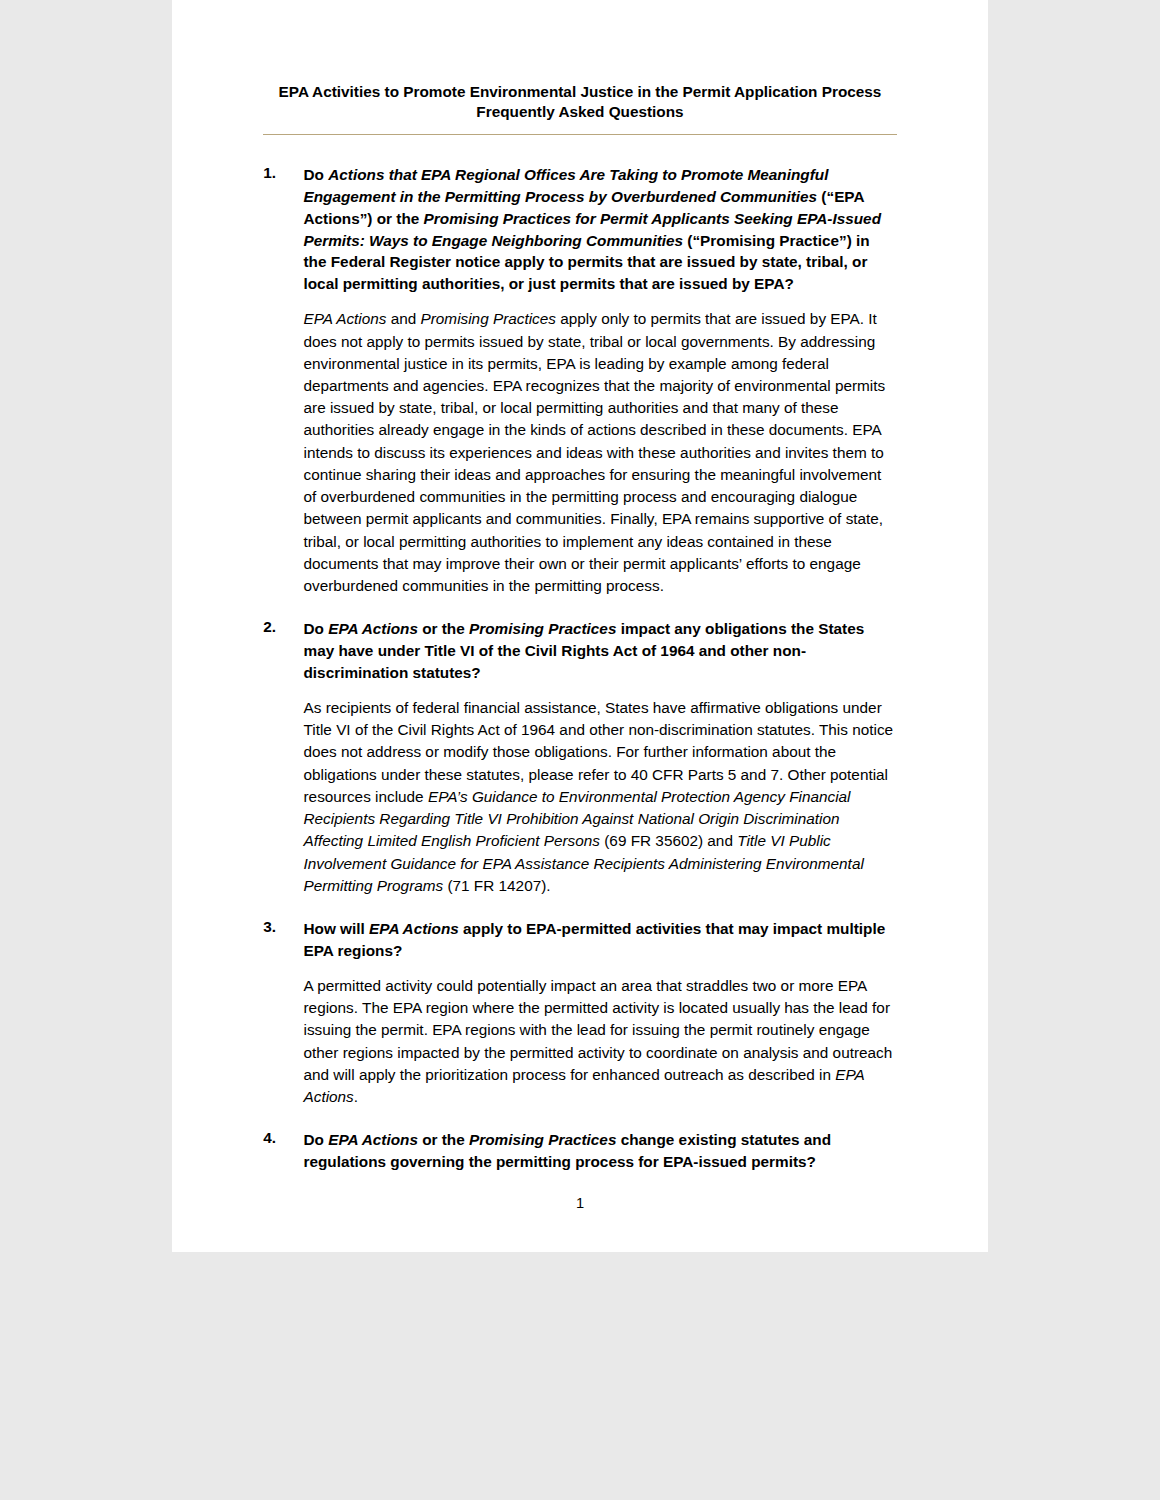EPA Activities to Promote Environmental Justice in the Permit Application Process Frequently Asked Questions
Do Actions that EPA Regional Offices Are Taking to Promote Meaningful Engagement in the Permitting Process by Overburdened Communities (“EPA Actions”) or the Promising Practices for Permit Applicants Seeking EPA-Issued Permits: Ways to Engage Neighboring Communities (“Promising Practice”) in the Federal Register notice apply to permits that are issued by state, tribal, or local permitting authorities, or just permits that are issued by EPA?
EPA Actions and Promising Practices apply only to permits that are issued by EPA. It does not apply to permits issued by state, tribal or local governments. By addressing environmental justice in its permits, EPA is leading by example among federal departments and agencies. EPA recognizes that the majority of environmental permits are issued by state, tribal, or local permitting authorities and that many of these authorities already engage in the kinds of actions described in these documents. EPA intends to discuss its experiences and ideas with these authorities and invites them to continue sharing their ideas and approaches for ensuring the meaningful involvement of overburdened communities in the permitting process and encouraging dialogue between permit applicants and communities. Finally, EPA remains supportive of state, tribal, or local permitting authorities to implement any ideas contained in these documents that may improve their own or their permit applicants’ efforts to engage overburdened communities in the permitting process.
Do EPA Actions or the Promising Practices impact any obligations the States may have under Title VI of the Civil Rights Act of 1964 and other non-discrimination statutes?
As recipients of federal financial assistance, States have affirmative obligations under Title VI of the Civil Rights Act of 1964 and other non-discrimination statutes. This notice does not address or modify those obligations. For further information about the obligations under these statutes, please refer to 40 CFR Parts 5 and 7. Other potential resources include EPA’s Guidance to Environmental Protection Agency Financial Recipients Regarding Title VI Prohibition Against National Origin Discrimination Affecting Limited English Proficient Persons (69 FR 35602) and Title VI Public Involvement Guidance for EPA Assistance Recipients Administering Environmental Permitting Programs (71 FR 14207).
How will EPA Actions apply to EPA-permitted activities that may impact multiple EPA regions?
A permitted activity could potentially impact an area that straddles two or more EPA regions. The EPA region where the permitted activity is located usually has the lead for issuing the permit. EPA regions with the lead for issuing the permit routinely engage other regions impacted by the permitted activity to coordinate on analysis and outreach and will apply the prioritization process for enhanced outreach as described in EPA Actions.
Do EPA Actions or the Promising Practices change existing statutes and regulations governing the permitting process for EPA-issued permits?
1